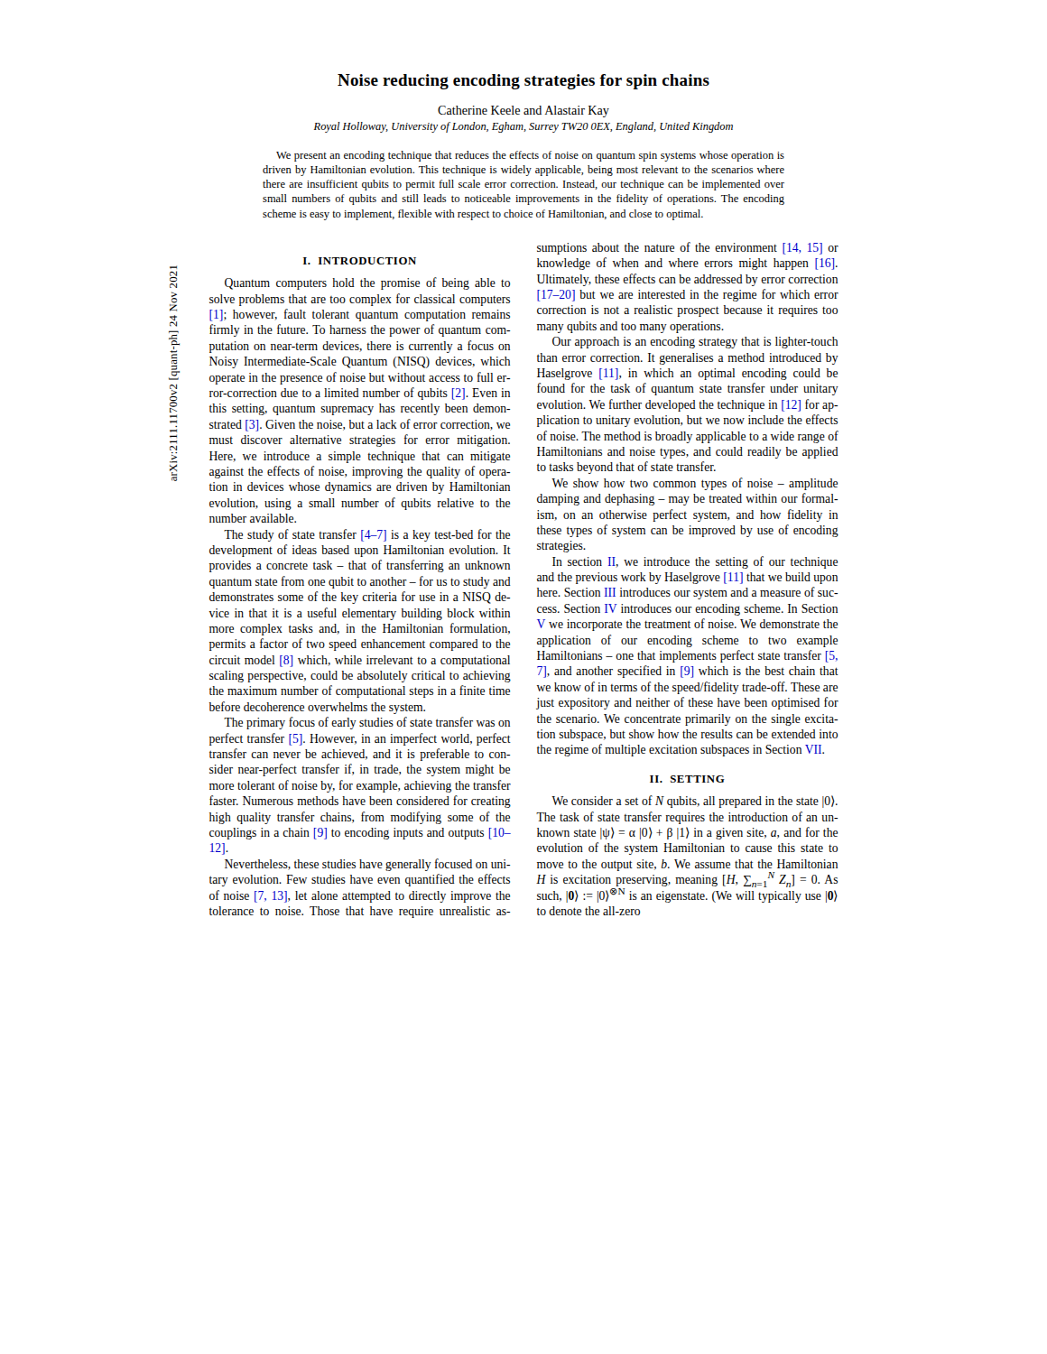arXiv:2111.11700v2 [quant-ph] 24 Nov 2021
Noise reducing encoding strategies for spin chains
Catherine Keele and Alastair Kay
Royal Holloway, University of London, Egham, Surrey TW20 0EX, England, United Kingdom
We present an encoding technique that reduces the effects of noise on quantum spin systems whose operation is driven by Hamiltonian evolution. This technique is widely applicable, being most relevant to the scenarios where there are insufficient qubits to permit full scale error correction. Instead, our technique can be implemented over small numbers of qubits and still leads to noticeable improvements in the fidelity of operations. The encoding scheme is easy to implement, flexible with respect to choice of Hamiltonian, and close to optimal.
I. Introduction
Quantum computers hold the promise of being able to solve problems that are too complex for classical computers [1]; however, fault tolerant quantum computation remains firmly in the future. To harness the power of quantum computation on near-term devices, there is currently a focus on Noisy Intermediate-Scale Quantum (NISQ) devices, which operate in the presence of noise but without access to full error-correction due to a limited number of qubits [2]. Even in this setting, quantum supremacy has recently been demonstrated [3]. Given the noise, but a lack of error correction, we must discover alternative strategies for error mitigation. Here, we introduce a simple technique that can mitigate against the effects of noise, improving the quality of operation in devices whose dynamics are driven by Hamiltonian evolution, using a small number of qubits relative to the number available.
The study of state transfer [4–7] is a key test-bed for the development of ideas based upon Hamiltonian evolution. It provides a concrete task – that of transferring an unknown quantum state from one qubit to another – for us to study and demonstrates some of the key criteria for use in a NISQ device in that it is a useful elementary building block within more complex tasks and, in the Hamiltonian formulation, permits a factor of two speed enhancement compared to the circuit model [8] which, while irrelevant to a computational scaling perspective, could be absolutely critical to achieving the maximum number of computational steps in a finite time before decoherence overwhelms the system.
The primary focus of early studies of state transfer was on perfect transfer [5]. However, in an imperfect world, perfect transfer can never be achieved, and it is preferable to consider near-perfect transfer if, in trade, the system might be more tolerant of noise by, for example, achieving the transfer faster. Numerous methods have been considered for creating high quality transfer chains, from modifying some of the couplings in a chain [9] to encoding inputs and outputs [10–12].
Nevertheless, these studies have generally focused on unitary evolution. Few studies have even quantified the effects of noise [7, 13], let alone attempted to directly improve the tolerance to noise. Those that have require unrealistic assumptions about the nature of the environment [14, 15] or knowledge of when and where errors might happen [16]. Ultimately, these effects can be addressed by error correction [17–20] but we are interested in the regime for which error correction is not a realistic prospect because it requires too many qubits and too many operations.
Our approach is an encoding strategy that is lighter-touch than error correction. It generalises a method introduced by Haselgrove [11], in which an optimal encoding could be found for the task of quantum state transfer under unitary evolution. We further developed the technique in [12] for application to unitary evolution, but we now include the effects of noise. The method is broadly applicable to a wide range of Hamiltonians and noise types, and could readily be applied to tasks beyond that of state transfer.
We show how two common types of noise – amplitude damping and dephasing – may be treated within our formalism, on an otherwise perfect system, and how fidelity in these types of system can be improved by use of encoding strategies.
In section II, we introduce the setting of our technique and the previous work by Haselgrove [11] that we build upon here. Section III introduces our system and a measure of success. Section IV introduces our encoding scheme. In Section V we incorporate the treatment of noise. We demonstrate the application of our encoding scheme to two example Hamiltonians – one that implements perfect state transfer [5, 7], and another specified in [9] which is the best chain that we know of in terms of the speed/fidelity trade-off. These are just expository and neither of these have been optimised for the scenario. We concentrate primarily on the single excitation subspace, but show how the results can be extended into the regime of multiple excitation subspaces in Section VII.
II. Setting
We consider a set of N qubits, all prepared in the state |0⟩. The task of state transfer requires the introduction of an unknown state |ψ⟩ = α |0⟩ + β |1⟩ in a given site, a, and for the evolution of the system Hamiltonian to cause this state to move to the output site, b. We assume that the Hamiltonian H is excitation preserving, meaning [H, ∑n=1N Zn] = 0. As such, |0⟩ := |0⟩⊗N is an eigenstate. (We will typically use |0⟩ to denote the all-zero